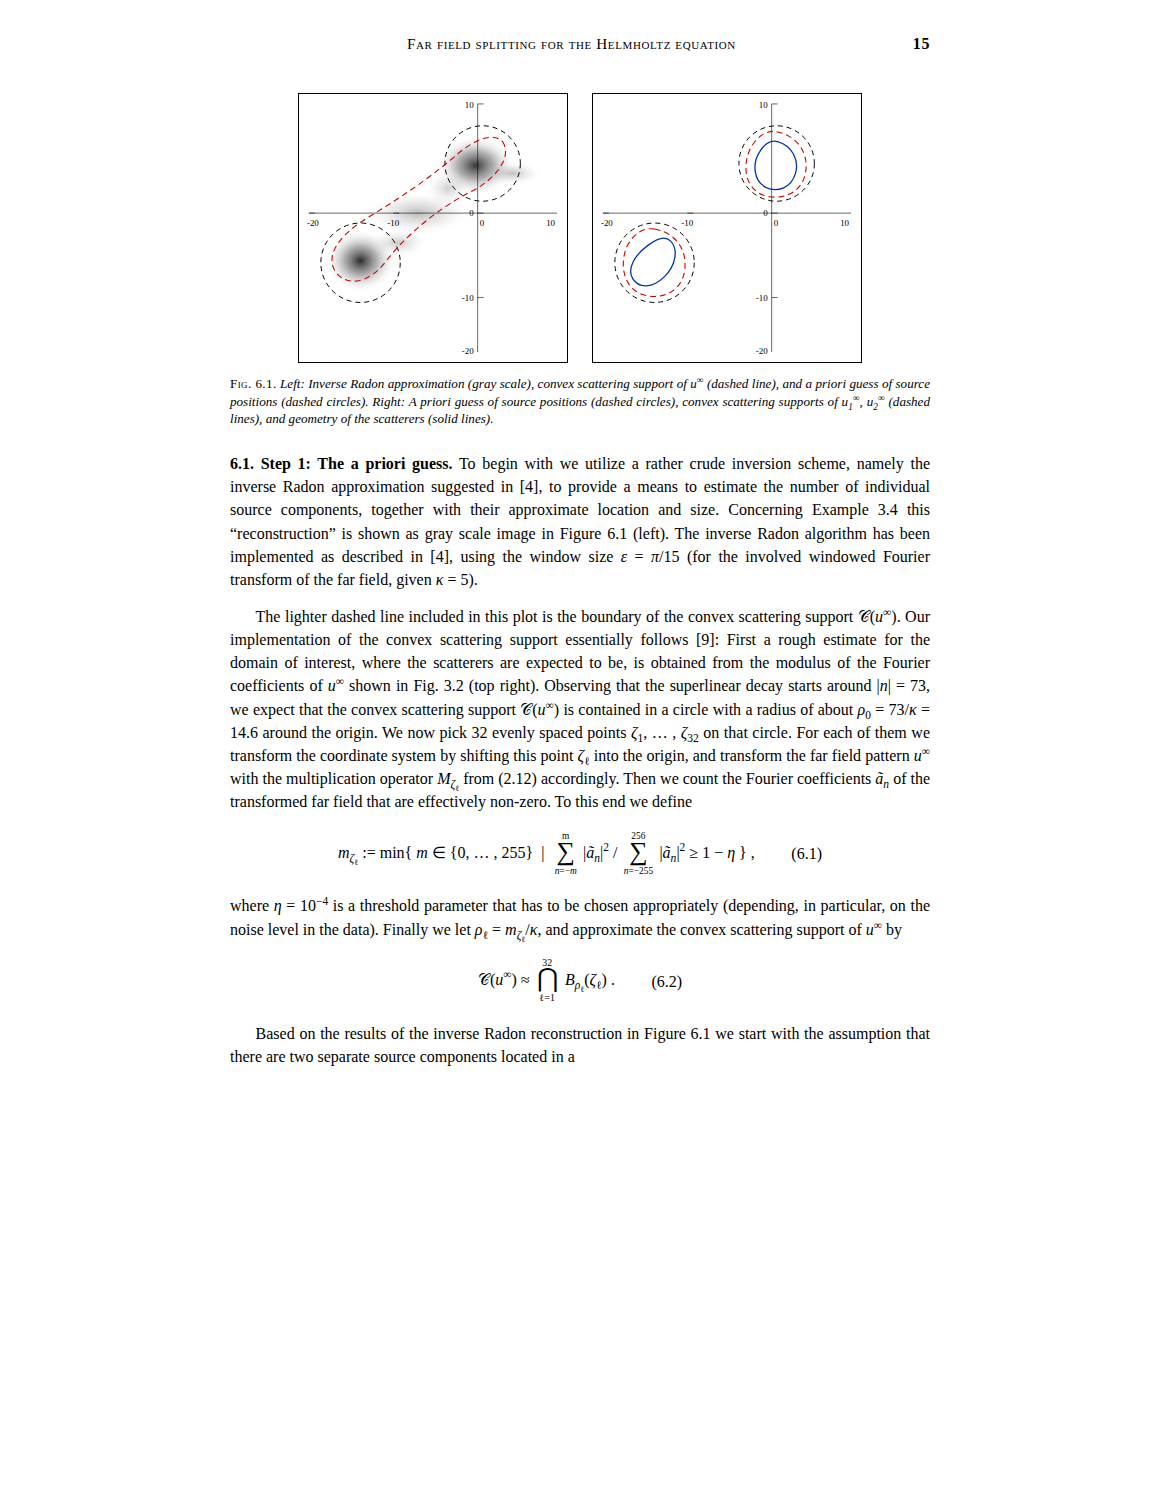Far field splitting for the Helmholtz equation 15
-20 -10 0 10 10 0 -10 -20
-20 -10 0 10 10 0 -10 -20
Fig. 6.1. Left: Inverse Radon approximation (gray scale), convex scattering support of u∞ (dashed line), and a priori guess of source positions (dashed circles). Right: A priori guess of source positions (dashed circles), convex scattering supports of u1∞, u2∞ (dashed lines), and geometry of the scatterers (solid lines).
6.1. Step 1: The a priori guess.
To begin with we utilize a rather crude inversion scheme, namely the inverse Radon approximation suggested in [4], to provide a means to estimate the number of individual source components, together with their approximate location and size. Concerning Example 3.4 this “reconstruction” is shown as gray scale image in Figure 6.1 (left). The inverse Radon algorithm has been implemented as described in [4], using the window size ε = π/15 (for the involved windowed Fourier transform of the far field, given κ = 5).
The lighter dashed line included in this plot is the boundary of the convex scattering support 𝒞(u∞). Our implementation of the convex scattering support essentially follows [9]: First a rough estimate for the domain of interest, where the scatterers are expected to be, is obtained from the modulus of the Fourier coefficients of u∞ shown in Fig. 3.2 (top right). Observing that the superlinear decay starts around |n| = 73, we expect that the convex scattering support 𝒞(u∞) is contained in a circle with a radius of about ρ0 = 73/κ = 14.6 around the origin. We now pick 32 evenly spaced points ζ1, … , ζ32 on that circle. For each of them we transform the coordinate system by shifting this point ζℓ into the origin, and transform the far field pattern u∞ with the multiplication operator Mζℓ from (2.12) accordingly. Then we count the Fourier coefficients ãn of the transformed far field that are effectively non-zero. To this end we define
mζℓ := min{ m ∈ {0, … , 255} | m∑n=−m |ãn|2 / 256∑n=−255 |ãn|2 ≥ 1 − η } ,
(6.1)
where η = 10−4 is a threshold parameter that has to be chosen appropriately (depending, in particular, on the noise level in the data). Finally we let ρℓ = mζℓ/κ, and approximate the convex scattering support of u∞ by
𝒞(u∞) ≈ 32⋂ℓ=1 Bρℓ(ζℓ) .
(6.2)
Based on the results of the inverse Radon reconstruction in Figure 6.1 we start with the assumption that there are two separate source components located in a